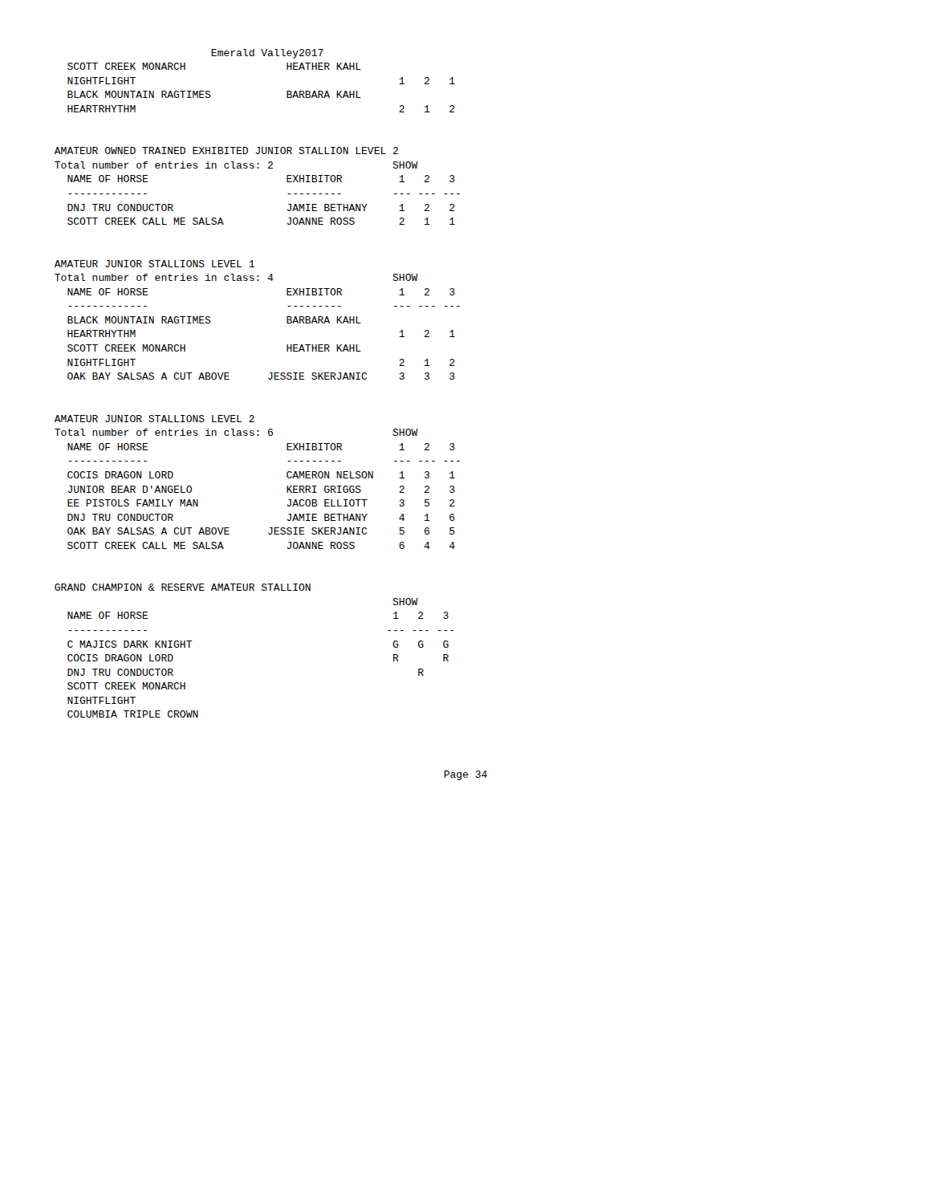Emerald Valley2017 SCOTT CREEK MONARCH HEATHER KAHL NIGHTFLIGHT 1 2 1 BLACK MOUNTAIN RAGTIMES BARBARA KAHL HEARTRHYTHM 2 1 2 AMATEUR OWNED TRAINED EXHIBITED JUNIOR STALLION LEVEL 2 Total number of entries in class: 2 SHOW NAME OF HORSE EXHIBITOR 1 2 3 ------------- --------- --- --- --- DNJ TRU CONDUCTOR JAMIE BETHANY 1 2 2 SCOTT CREEK CALL ME SALSA JOANNE ROSS 2 1 1 AMATEUR JUNIOR STALLIONS LEVEL 1 Total number of entries in class: 4 SHOW NAME OF HORSE EXHIBITOR 1 2 3 ------------- --------- --- --- --- BLACK MOUNTAIN RAGTIMES BARBARA KAHL HEARTRHYTHM 1 2 1 SCOTT CREEK MONARCH HEATHER KAHL NIGHTFLIGHT 2 1 2 OAK BAY SALSAS A CUT ABOVE JESSIE SKERJANIC 3 3 3 AMATEUR JUNIOR STALLIONS LEVEL 2 Total number of entries in class: 6 SHOW NAME OF HORSE EXHIBITOR 1 2 3 ------------- --------- --- --- --- COCIS DRAGON LORD CAMERON NELSON 1 3 1 JUNIOR BEAR D'ANGELO KERRI GRIGGS 2 2 3 EE PISTOLS FAMILY MAN JACOB ELLIOTT 3 5 2 DNJ TRU CONDUCTOR JAMIE BETHANY 4 1 6 OAK BAY SALSAS A CUT ABOVE JESSIE SKERJANIC 5 6 5 SCOTT CREEK CALL ME SALSA JOANNE ROSS 6 4 4 GRAND CHAMPION & RESERVE AMATEUR STALLION SHOW NAME OF HORSE 1 2 3 ------------- --- --- --- C MAJICS DARK KNIGHT G G G COCIS DRAGON LORD R R DNJ TRU CONDUCTOR R SCOTT CREEK MONARCH NIGHTFLIGHT COLUMBIA TRIPLE CROWN
Page 34